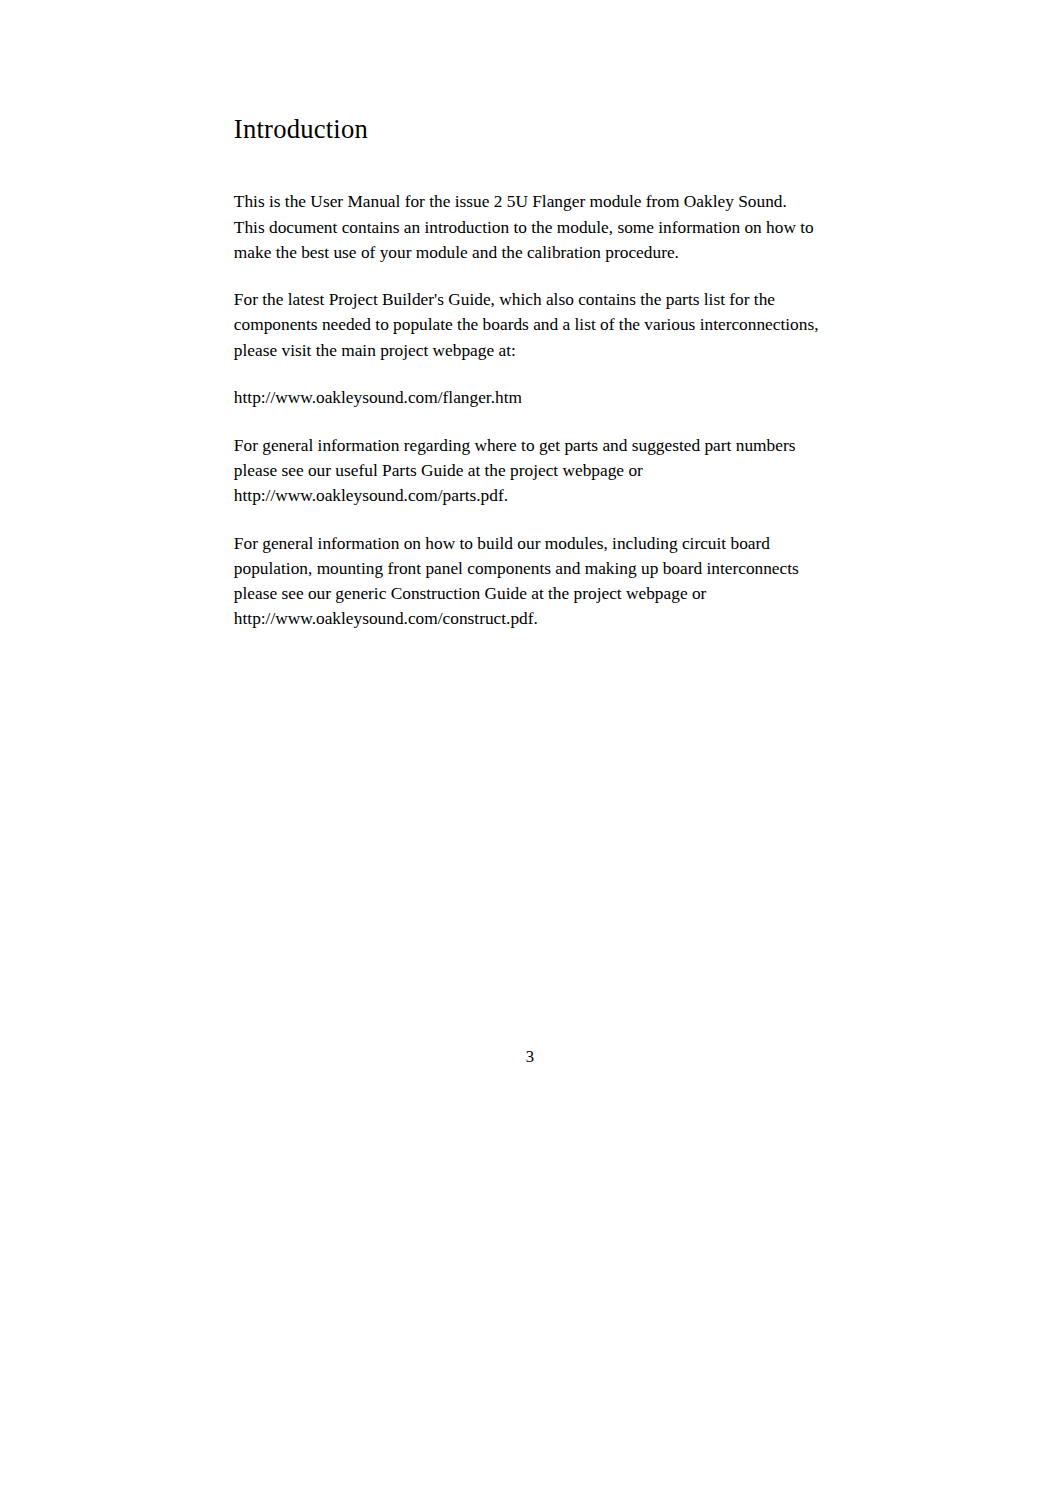Introduction
This is the User Manual for the issue 2 5U Flanger module from Oakley Sound. This document contains an introduction to the module, some information on how to make the best use of your module and the calibration procedure.
For the latest Project Builder's Guide, which also contains the parts list for the components needed to populate the boards and a list of the various interconnections, please visit the main project webpage at:
http://www.oakleysound.com/flanger.htm
For general information regarding where to get parts and suggested part numbers please see our useful Parts Guide at the project webpage or http://www.oakleysound.com/parts.pdf.
For general information on how to build our modules, including circuit board population, mounting front panel components and making up board interconnects please see our generic Construction Guide at the project webpage or http://www.oakleysound.com/construct.pdf.
3